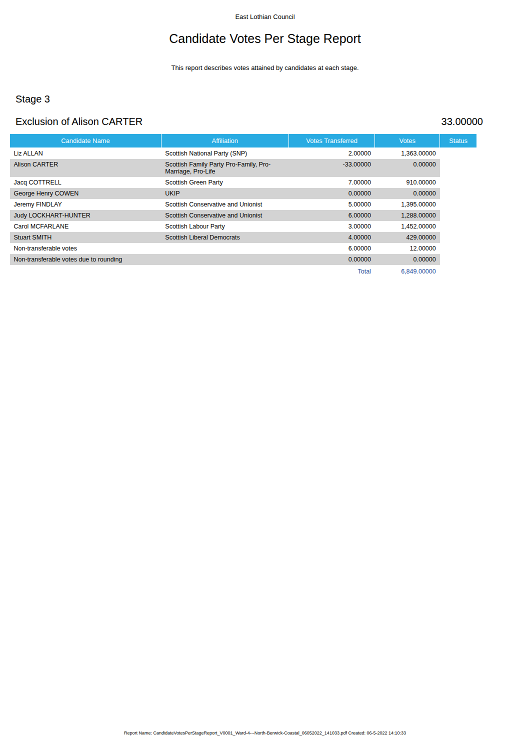East Lothian Council
Candidate Votes Per Stage Report
This report describes votes attained by candidates at each stage.
Stage 3
Exclusion of Alison CARTER 33.00000
| Candidate Name | Affiliation | Votes Transferred | Votes | Status |
| --- | --- | --- | --- | --- |
| Liz ALLAN | Scottish National Party (SNP) | 2.00000 | 1,363.00000 | |
| Alison CARTER | Scottish Family Party Pro-Family, Pro-Marriage, Pro-Life | -33.00000 | 0.00000 | |
| Jacq COTTRELL | Scottish Green Party | 7.00000 | 910.00000 | |
| George Henry COWEN | UKIP | 0.00000 | 0.00000 | |
| Jeremy FINDLAY | Scottish Conservative and Unionist | 5.00000 | 1,395.00000 | |
| Judy LOCKHART-HUNTER | Scottish Conservative and Unionist | 6.00000 | 1,288.00000 | |
| Carol MCFARLANE | Scottish Labour Party | 3.00000 | 1,452.00000 | |
| Stuart SMITH | Scottish Liberal Democrats | 4.00000 | 429.00000 | |
| Non-transferable votes | 6.00000 | 12.00000 | |
| Non-transferable votes due to rounding | 0.00000 | 0.00000 | |
| | Total | 6,849.00000 | |
Report Name: CandidateVotesPerStageReport_V0001_Ward-4---North-Berwick-Coastal_06052022_141033.pdf Created: 06-5-2022 14:10:33